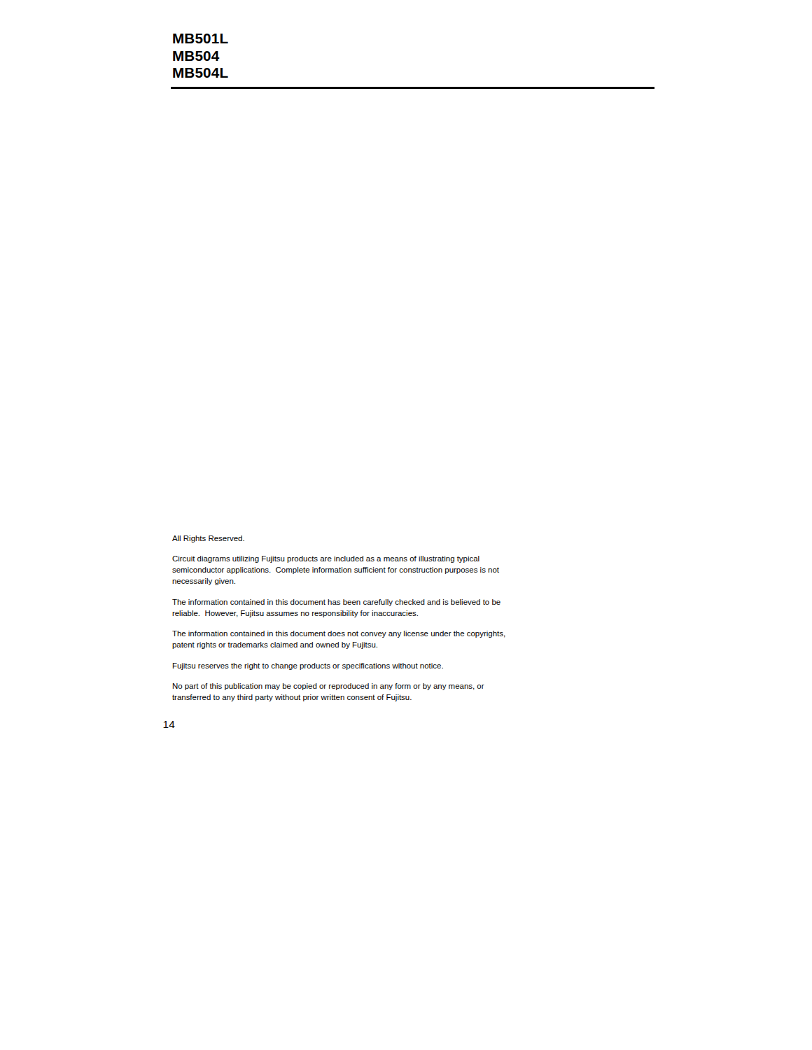MB501L MB504 MB504L
All Rights Reserved.
Circuit diagrams utilizing Fujitsu products are included as a means of illustrating typical semiconductor applications. Complete information sufficient for construction purposes is not necessarily given.
The information contained in this document has been carefully checked and is believed to be reliable. However, Fujitsu assumes no responsibility for inaccuracies.
The information contained in this document does not convey any license under the copyrights, patent rights or trademarks claimed and owned by Fujitsu.
Fujitsu reserves the right to change products or specifications without notice.
No part of this publication may be copied or reproduced in any form or by any means, or transferred to any third party without prior written consent of Fujitsu.
14